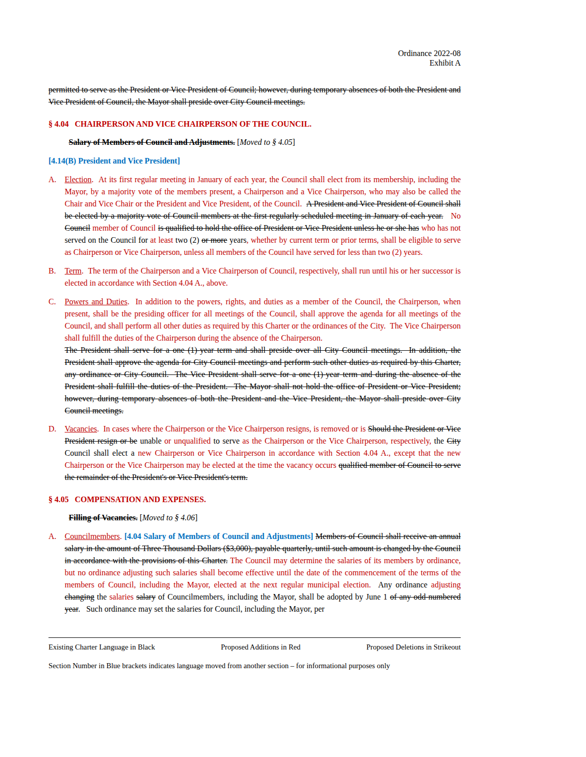Ordinance 2022-08
Exhibit A
permitted to serve as the President or Vice President of Council; however, during temporary absences of both the President and Vice President of Council, the Mayor shall preside over City Council meetings.
§ 4.04 CHAIRPERSON AND VICE CHAIRPERSON OF THE COUNCIL.
Salary of Members of Council and Adjustments. [Moved to § 4.05]
[4.14(B) President and Vice President]
A.
Election. At its first regular meeting in January of each year, the Council shall elect from its membership, including the Mayor, by a majority vote of the members present, a Chairperson and a Vice Chairperson, who may also be called the Chair and Vice Chair or the President and Vice President, of the Council. A President and Vice President of Council shall be elected by a majority vote of Council members at the first regularly scheduled meeting in January of each year. No Council member of Council is qualified to hold the office of President or Vice President unless he or she has who has not served on the Council for at least two (2) or more years, whether by current term or prior terms, shall be eligible to serve as Chairperson or Vice Chairperson, unless all members of the Council have served for less than two (2) years.
B.
Term. The term of the Chairperson and a Vice Chairperson of Council, respectively, shall run until his or her successor is elected in accordance with Section 4.04 A., above.
C.
Powers and Duties. In addition to the powers, rights, and duties as a member of the Council, the Chairperson, when present, shall be the presiding officer for all meetings of the Council, shall approve the agenda for all meetings of the Council, and shall perform all other duties as required by this Charter or the ordinances of the City. The Vice Chairperson shall fulfill the duties of the Chairperson during the absence of the Chairperson.
The President shall serve for a one (1)-year term and shall preside over all City Council meetings. In addition, the President shall approve the agenda for City Council meetings and perform such other duties as required by this Charter, any ordinance or City Council. The Vice President shall serve for a one (1)-year term and during the absence of the President shall fulfill the duties of the President. The Mayor shall not hold the office of President or Vice President; however, during temporary absences of both the President and the Vice President, the Mayor shall preside over City Council meetings.
D.
Vacancies. In cases where the Chairperson or the Vice Chairperson resigns, is removed or is Should the President or Vice President resign or be unable or unqualified to serve as the Chairperson or the Vice Chairperson, respectively, the City Council shall elect a new Chairperson or Vice Chairperson in accordance with Section 4.04 A., except that the new Chairperson or the Vice Chairperson may be elected at the time the vacancy occurs qualified member of Council to serve the remainder of the President's or Vice President's term.
§ 4.05 COMPENSATION AND EXPENSES.
Filling of Vacancies. [Moved to § 4.06]
A.
Councilmembers. [4.04 Salary of Members of Council and Adjustments] Members of Council shall receive an annual salary in the amount of Three Thousand Dollars ($3,000), payable quarterly, until such amount is changed by the Council in accordance with the provisions of this Charter. The Council may determine the salaries of its members by ordinance, but no ordinance adjusting such salaries shall become effective until the date of the commencement of the terms of the members of Council, including the Mayor, elected at the next regular municipal election. Any ordinance adjusting changing the salaries salary of Councilmembers, including the Mayor, shall be adopted by June 1 of any odd-numbered year. Such ordinance may set the salaries for Council, including the Mayor, per
Existing Charter Language in Black Proposed Additions in Red Proposed Deletions in Strikeout
Section Number in Blue brackets indicates language moved from another section – for informational purposes only